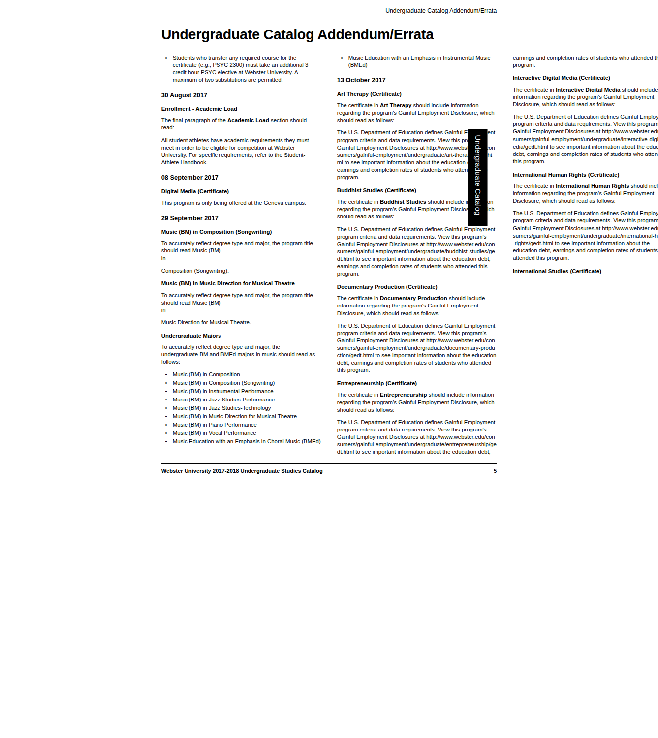Undergraduate Catalog Addendum/Errata
Undergraduate Catalog Addendum/Errata
Undergraduate Catalog
Students who transfer any required course for the certificate (e.g., PSYC 2300) must take an additional 3 credit hour PSYC elective at Webster University. A maximum of two substitutions are permitted.
30 August 2017
Enrollment - Academic Load
The final paragraph of the Academic Load section should read:
All student athletes have academic requirements they must meet in order to be eligible for competition at Webster University. For specific requirements, refer to the Student-Athlete Handbook.
08 September 2017
Digital Media (Certificate)
This program is only being offered at the Geneva campus.
29 September 2017
Music (BM) in Composition (Songwriting)
To accurately reflect degree type and major, the program title should read Music (BM)
in
Composition (Songwriting).
Music (BM) in Music Direction for Musical Theatre
To accurately reflect degree type and major, the program title should read Music (BM)
in
Music Direction for Musical Theatre.
Undergraduate Majors
To accurately reflect degree type and major, the
undergraduate BM and BMEd majors in music should read as follows:
Music (BM) in Composition
Music (BM) in Composition (Songwriting)
Music (BM) in Instrumental Performance
Music (BM) in Jazz Studies-Performance
Music (BM) in Jazz Studies-Technology
Music (BM) in Music Direction for Musical Theatre
Music (BM) in Piano Performance
Music (BM) in Vocal Performance
Music Education with an Emphasis in Choral Music (BMEd)
Music Education with an Emphasis in Instrumental Music (BMEd)
13 October 2017
Art Therapy (Certificate)
The certificate in Art Therapy should include information regarding the program's Gainful Employment Disclosure, which should read as follows:
The U.S. Department of Education defines Gainful Employment program criteria and data requirements. View this program's Gainful Employment Disclosures at http://www.webster.edu/consumers/gainful-employment/undergraduate/art-therapy/gedt.html to see important information about the education debt, earnings and completion rates of students who attended this program.
Buddhist Studies (Certificate)
The certificate in Buddhist Studies should include information regarding the program's Gainful Employment Disclosure, which should read as follows:
The U.S. Department of Education defines Gainful Employment program criteria and data requirements. View this program's Gainful Employment Disclosures at http://www.webster.edu/consumers/gainful-employment/undergraduate/buddhist-studies/gedt.html to see important information about the education debt, earnings and completion rates of students who attended this program.
Documentary Production (Certificate)
The certificate in Documentary Production should include information regarding the program's Gainful Employment Disclosure, which should read as follows:
The U.S. Department of Education defines Gainful Employment program criteria and data requirements. View this program's Gainful Employment Disclosures at http://www.webster.edu/consumers/gainful-employment/undergraduate/documentary-production/gedt.html to see important information about the education debt, earnings and completion rates of students who attended this program.
Entrepreneurship (Certificate)
The certificate in Entrepreneurship should include information regarding the program's Gainful Employment Disclosure, which should read as follows:
The U.S. Department of Education defines Gainful Employment program criteria and data requirements. View this program's Gainful Employment Disclosures at http://www.webster.edu/consumers/gainful-employment/undergraduate/entrepreneurship/gedt.html to see important information about the education debt, earnings and completion rates of students who attended this program.
Interactive Digital Media (Certificate)
The certificate in Interactive Digital Media should include information regarding the program's Gainful Employment Disclosure, which should read as follows:
The U.S. Department of Education defines Gainful Employment program criteria and data requirements. View this program's Gainful Employment Disclosures at http://www.webster.edu/consumers/gainful-employment/undergraduate/interactive-digital-media/gedt.html to see important information about the education debt, earnings and completion rates of students who attended this program.
International Human Rights (Certificate)
The certificate in International Human Rights should include information regarding the program's Gainful Employment Disclosure, which should read as follows:
The U.S. Department of Education defines Gainful Employment program criteria and data requirements. View this program's Gainful Employment Disclosures at http://www.webster.edu/consumers/gainful-employment/undergraduate/international-human-rights/gedt.html to see important information about the education debt, earnings and completion rates of students who attended this program.
International Studies (Certificate)
Webster University 2017-2018 Undergraduate Studies Catalog 5